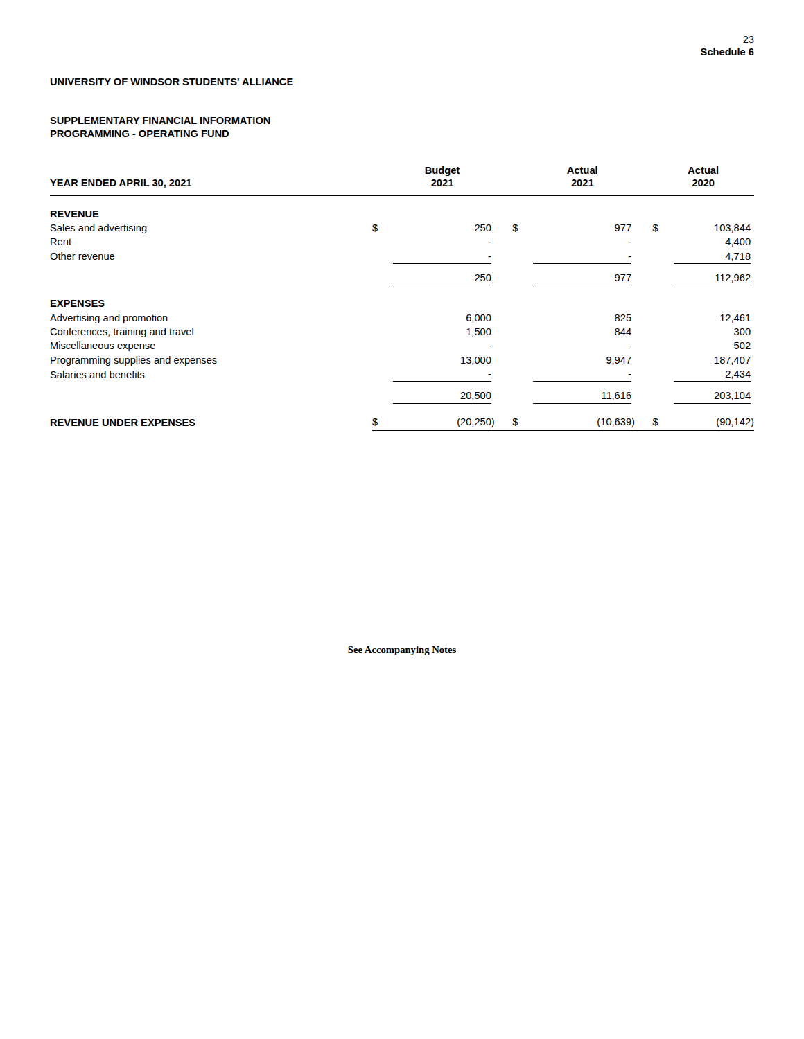23 Schedule 6
UNIVERSITY OF WINDSOR STUDENTS' ALLIANCE
SUPPLEMENTARY FINANCIAL INFORMATION
PROGRAMMING - OPERATING FUND
| YEAR ENDED APRIL 30, 2021 | Budget 2021 | Actual 2021 | Actual 2020 |
| --- | --- | --- | --- |
| REVENUE | |
| Sales and advertising | $ | 250 | | $ | 977 | | $ | 103,844 | |
| Rent | | - | | | - | | | 4,400 | |
| Other revenue | | - | | | - | | | 4,718 | |
| | | 250 | | | 977 | | | 112,962 | |
| EXPENSES | |
| Advertising and promotion | | 6,000 | | | 825 | | | 12,461 | |
| Conferences, training and travel | | 1,500 | | | 844 | | | 300 | |
| Miscellaneous expense | | - | | | - | | | 502 | |
| Programming supplies and expenses | | 13,000 | | | 9,947 | | | 187,407 | |
| Salaries and benefits | | - | | | - | | | 2,434 | |
| | | 20,500 | | | 11,616 | | | 203,104 | |
| REVENUE UNDER EXPENSES | $ | (20,250 | ) | $ | (10,639 | ) | $ | (90,142 | ) |
See Accompanying Notes